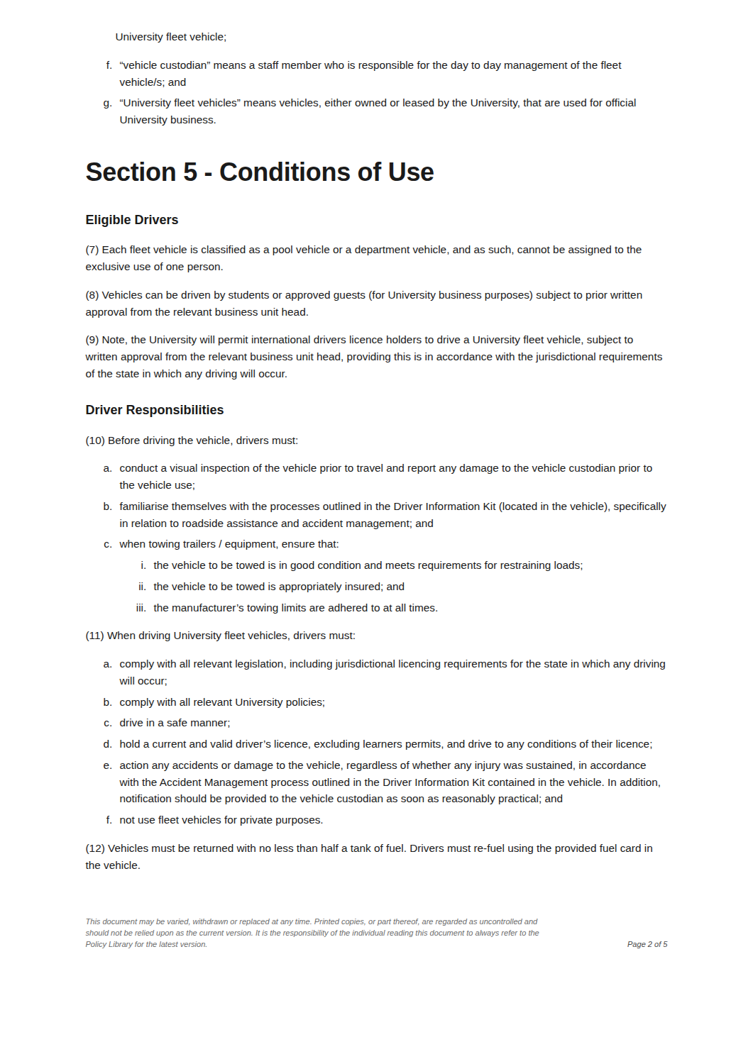University fleet vehicle;
“vehicle custodian” means a staff member who is responsible for the day to day management of the fleet vehicle/s; and
“University fleet vehicles” means vehicles, either owned or leased by the University, that are used for official University business.
Section 5 - Conditions of Use
Eligible Drivers
(7) Each fleet vehicle is classified as a pool vehicle or a department vehicle, and as such, cannot be assigned to the exclusive use of one person.
(8) Vehicles can be driven by students or approved guests (for University business purposes) subject to prior written approval from the relevant business unit head.
(9) Note, the University will permit international drivers licence holders to drive a University fleet vehicle, subject to written approval from the relevant business unit head, providing this is in accordance with the jurisdictional requirements of the state in which any driving will occur.
Driver Responsibilities
(10) Before driving the vehicle, drivers must:
conduct a visual inspection of the vehicle prior to travel and report any damage to the vehicle custodian prior to the vehicle use;
familiarise themselves with the processes outlined in the Driver Information Kit (located in the vehicle), specifically in relation to roadside assistance and accident management; and
when towing trailers / equipment, ensure that:
the vehicle to be towed is in good condition and meets requirements for restraining loads;
the vehicle to be towed is appropriately insured; and
the manufacturer’s towing limits are adhered to at all times.
(11) When driving University fleet vehicles, drivers must:
comply with all relevant legislation, including jurisdictional licencing requirements for the state in which any driving will occur;
comply with all relevant University policies;
drive in a safe manner;
hold a current and valid driver’s licence, excluding learners permits, and drive to any conditions of their licence;
action any accidents or damage to the vehicle, regardless of whether any injury was sustained, in accordance with the Accident Management process outlined in the Driver Information Kit contained in the vehicle. In addition, notification should be provided to the vehicle custodian as soon as reasonably practical; and
not use fleet vehicles for private purposes.
(12) Vehicles must be returned with no less than half a tank of fuel. Drivers must re-fuel using the provided fuel card in the vehicle.
This document may be varied, withdrawn or replaced at any time. Printed copies, or part thereof, are regarded as uncontrolled and should not be relied upon as the current version. It is the responsibility of the individual reading this document to always refer to the Policy Library for the latest version.
Page 2 of 5